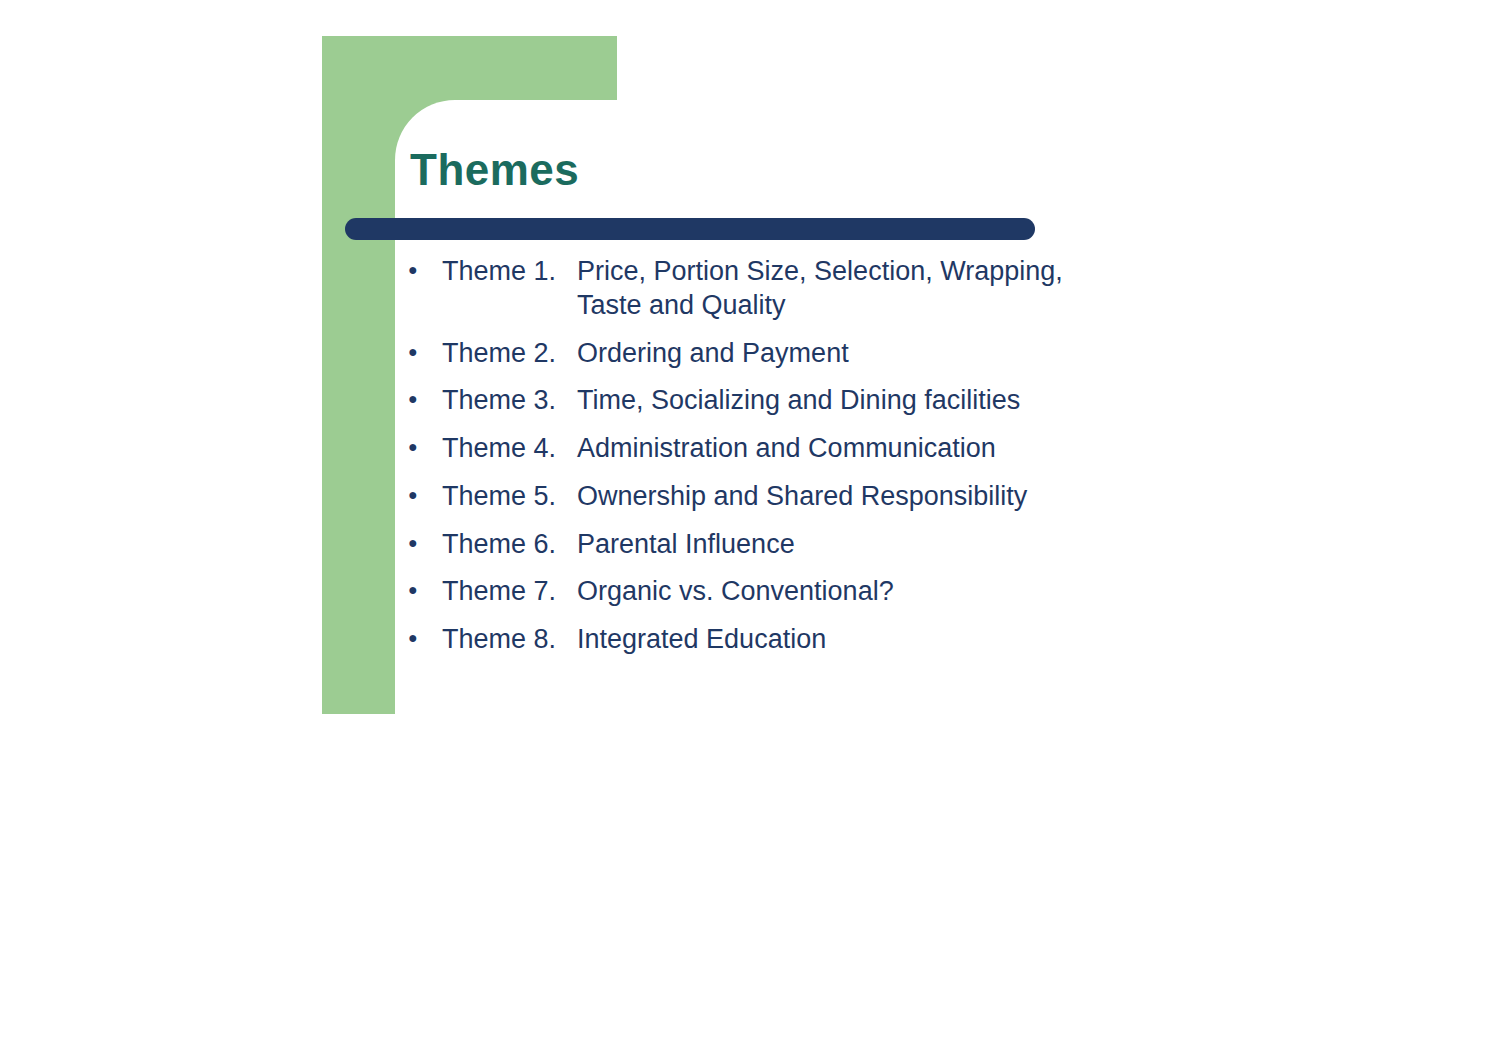Themes
Theme 1. Price, Portion Size, Selection, Wrapping,Taste and Quality
Theme 2. Ordering and Payment
Theme 3. Time, Socializing and Dining facilities
Theme 4. Administration and Communication
Theme 5. Ownership and Shared Responsibility
Theme 6. Parental Influence
Theme 7. Organic vs. Conventional?
Theme 8. Integrated Education